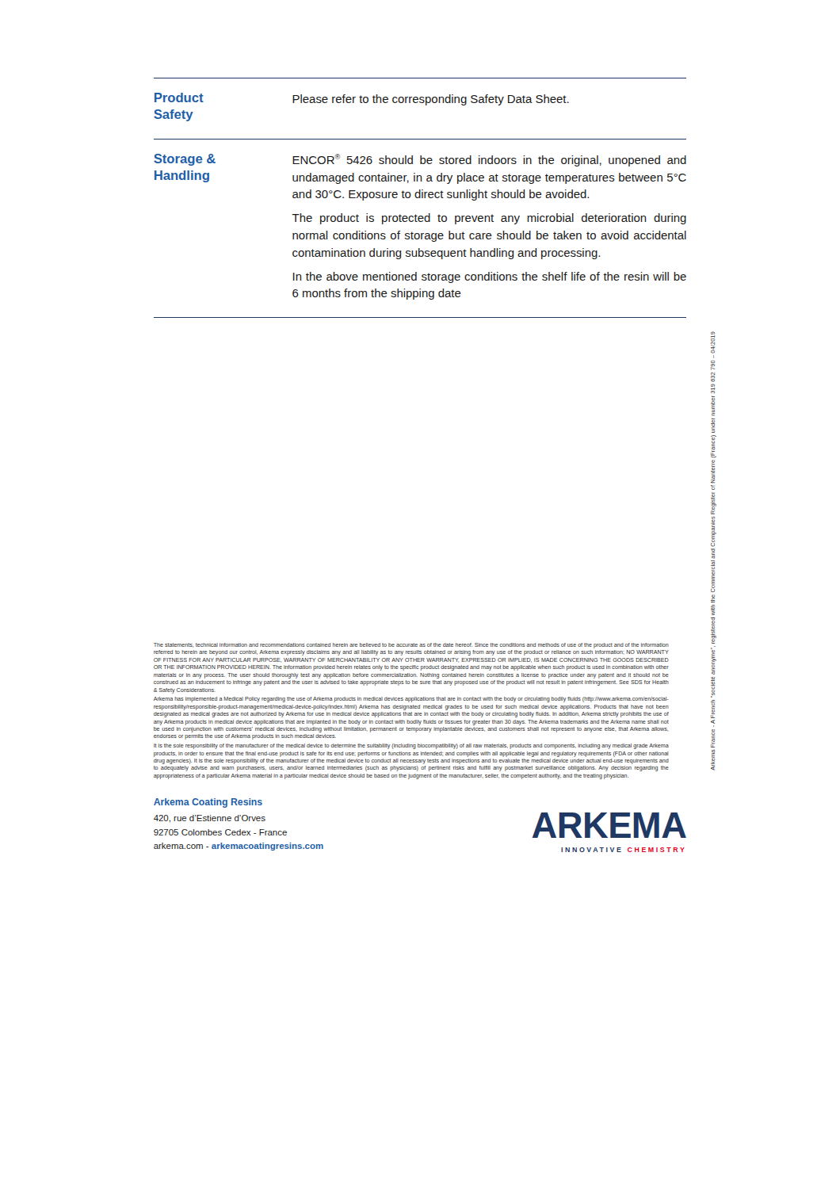| Product Safety | Please refer to the corresponding Safety Data Sheet. |
| Storage & Handling | ENCOR ® 5426 should be stored indoors in the original, unopened and undamaged container, in a dry place at storage temperatures between 5°C and 30°C. Exposure to direct sunlight should be avoided. The product is protected to prevent any microbial deterioration during normal conditions of storage but care should be taken to avoid accidental contamination during subsequent handling and processing. In the above mentioned storage conditions the shelf life of the resin will be 6 months from the shipping date |
Arkema France - A French "société anonyme", registered with the Commercial and Companies Register of Nanterre (France) under number 319 632 790 – 04/2019
The statements, technical information and recommendations contained herein are believed to be accurate as of the date hereof. Since the conditions and methods of use of the product and of the information referred to herein are beyond our control, Arkema expressly disclaims any and all liability as to any results obtained or arising from any use of the product or reliance on such information; NO WARRANTY OF FITNESS FOR ANY PARTICULAR PURPOSE, WARRANTY OF MERCHANTABILITY OR ANY OTHER WARRANTY, EXPRESSED OR IMPLIED, IS MADE CONCERNING THE GOODS DESCRIBED OR THE INFORMATION PROVIDED HEREIN. The information provided herein relates only to the specific product designated and may not be applicable when such product is used in combination with other materials or in any process. The user should thoroughly test any application before commercialization. Nothing contained herein constitutes a license to practice under any patent and it should not be construed as an inducement to infringe any patent and the user is advised to take appropriate steps to be sure that any proposed use of the product will not result in patent infringement. See SDS for Health & Safety Considerations.
Arkema has implemented a Medical Policy regarding the use of Arkema products in medical devices applications that are in contact with the body or circulating bodily fluids (http://www.arkema.com/en/social-responsibility/responsible-product-management/medical-device-policy/index.html) Arkema has designated medical grades to be used for such medical device applications. Products that have not been designated as medical grades are not authorized by Arkema for use in medical device applications that are in contact with the body or circulating bodily fluids. In addition, Arkema strictly prohibits the use of any Arkema products in medical device applications that are implanted in the body or in contact with bodily fluids or tissues for greater than 30 days. The Arkema trademarks and the Arkema name shall not be used in conjunction with customers' medical devices, including without limitation, permanent or temporary implantable devices, and customers shall not represent to anyone else, that Arkema allows, endorses or permits the use of Arkema products in such medical devices.
It is the sole responsibility of the manufacturer of the medical device to determine the suitability (including biocompatibility) of all raw materials, products and components, including any medical grade Arkema products, in order to ensure that the final end-use product is safe for its end use; performs or functions as intended; and complies with all applicable legal and regulatory requirements (FDA or other national drug agencies). It is the sole responsibility of the manufacturer of the medical device to conduct all necessary tests and inspections and to evaluate the medical device under actual end-use requirements and to adequately advise and warn purchasers, users, and/or learned intermediaries (such as physicians) of pertinent risks and fulfill any postmarket surveillance obligations. Any decision regarding the appropriateness of a particular Arkema material in a particular medical device should be based on the judgment of the manufacturer, seller, the competent authority, and the treating physician.
Arkema Coating Resins
420, rue d’Estienne d’Orves
92705 Colombes Cedex - France
arkema.com - arkemacoatingresins.com
ARKEMA
INNOVATIVE CHEMISTRY